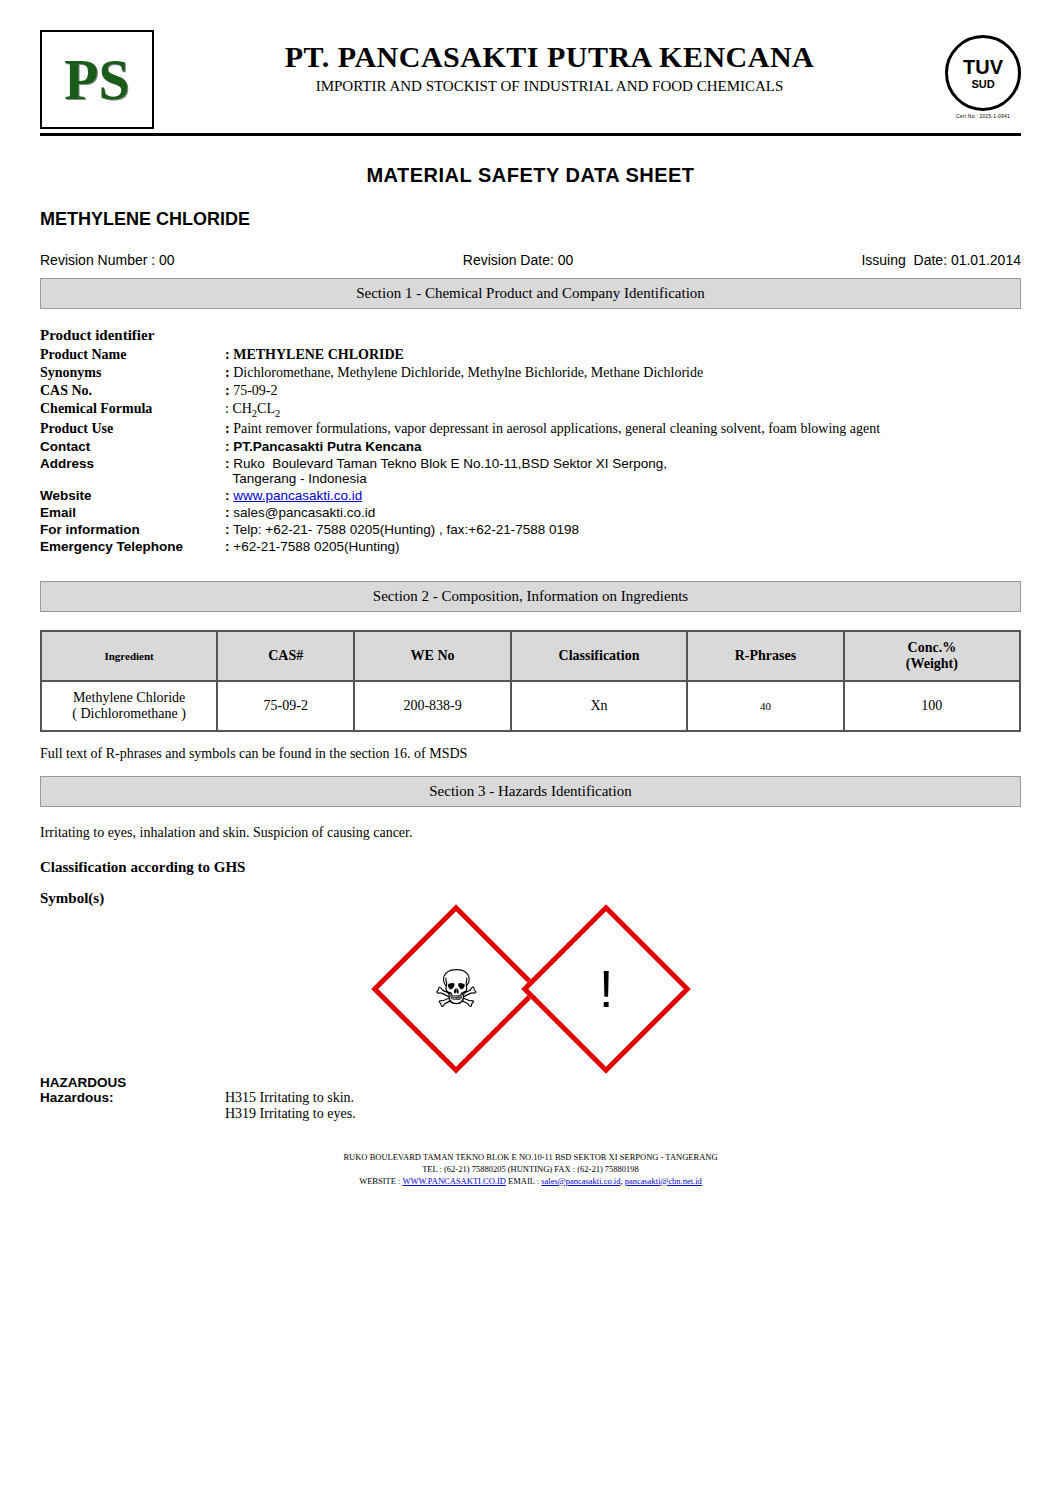PS
PT. PANCASAKTI PUTRA KENCANA
IMPORTIR AND STOCKIST OF INDUSTRIAL AND FOOD CHEMICALS
TUV SUD
Cert No : 2015-1-0941
MATERIAL SAFETY DATA SHEET
METHYLENE CHLORIDE
Revision Number : 00 Revision Date: 00 Issuing Date: 01.01.2014
Section 1 - Chemical Product and Company Identification
Product identifier
| Product Name | : METHYLENE CHLORIDE |
| Synonyms | : Dichloromethane, Methylene Dichloride, Methylne Bichloride, Methane Dichloride |
| CAS No. | : 75-09-2 |
| Chemical Formula | : CH 2 CL 2 |
| Product Use | : Paint remover formulations, vapor depressant in aerosol applications, general cleaning solvent, foam blowing agent |
| Contact | : PT.Pancasakti Putra Kencana |
| Address | : Ruko Boulevard Taman Tekno Blok E No.10-11,BSD Sektor XI Serpong, Tangerang - Indonesia |
| Website | : www.pancasakti.co.id |
| Email | : sales@pancasakti.co.id |
| For information | : Telp: +62-21- 7588 0205(Hunting) , fax:+62-21-7588 0198 |
| Emergency Telephone | : +62-21-7588 0205(Hunting) |
Section 2 - Composition, Information on Ingredients
| Ingredient | CAS# | WE No | Classification | R-Phrases | Conc.% (Weight) |
| --- | --- | --- | --- | --- | --- |
| Methylene Chloride ( Dichloromethane ) | 75-09-2 | 200-838-9 | Xn | 40 | 100 |
Full text of R-phrases and symbols can be found in the section 16. of MSDS
Section 3 - Hazards Identification
Irritating to eyes, inhalation and skin. Suspicion of causing cancer.
Classification according to GHS
Symbol(s)
☠
!
| HAZARDOUS | |
| Hazardous: | H315 Irritating to skin. H319 Irritating to eyes. |
RUKO BOULEVARD TAMAN TEKNO BLOK E NO.10-11 BSD SEKTOR XI SERPONG - TANGERANG
TEL : (62-21) 75880205 (HUNTING) FAX : (62-21) 75880198
WEBSITE : WWW.PANCASAKTI.CO.ID EMAIL : sales@pancasakti.co.id, pancasakti@cbn.net.id